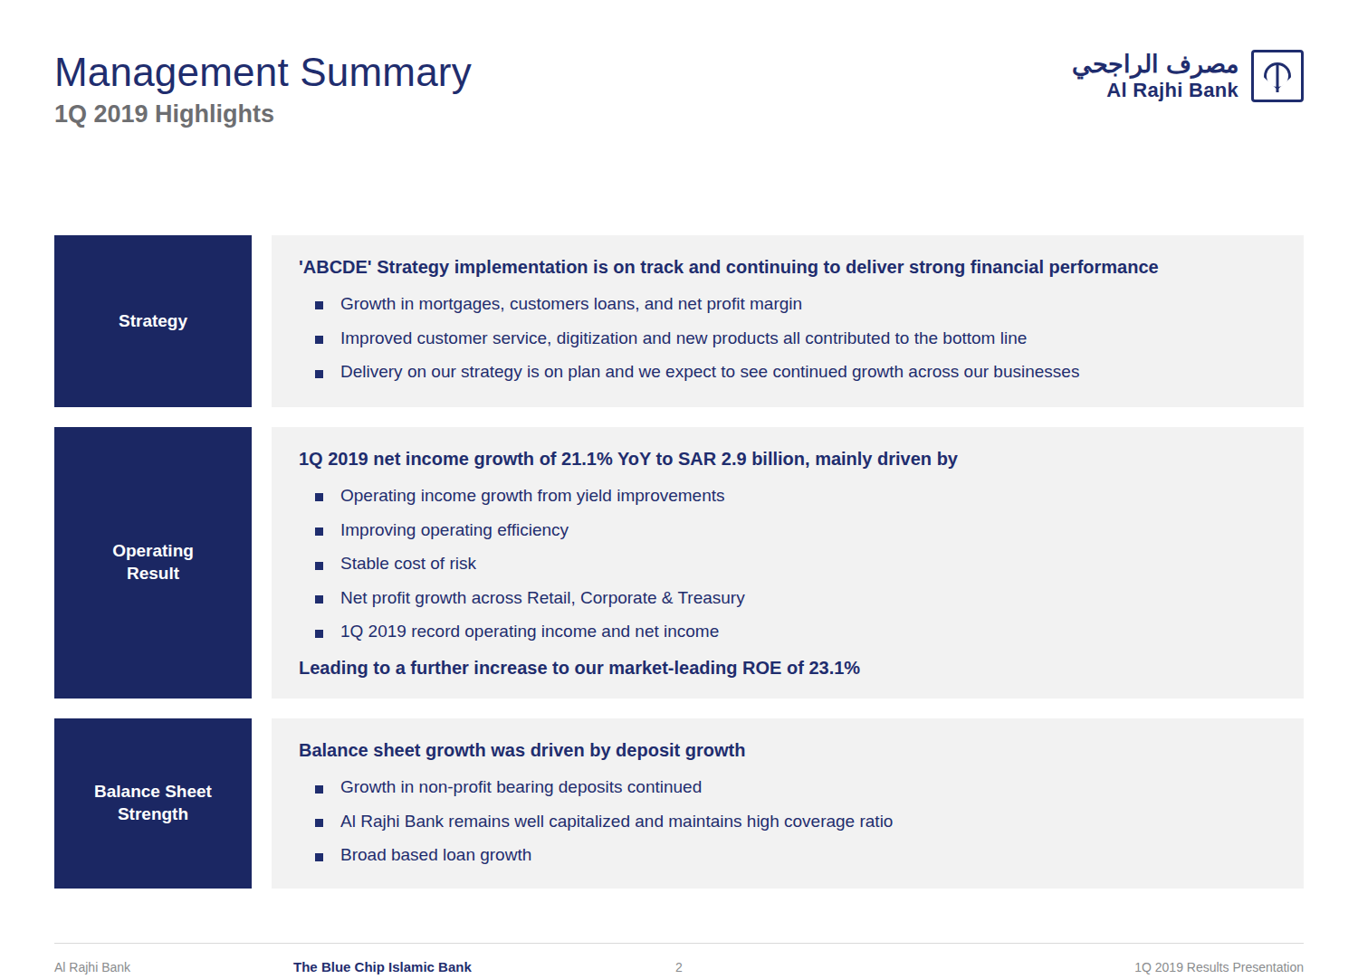Management Summary
1Q 2019 Highlights
مصرف الراجحي
Al Rajhi Bank
Strategy
'ABCDE' Strategy implementation is on track and continuing to deliver strong financial performance
Growth in mortgages, customers loans, and net profit margin
Improved customer service, digitization and new products all contributed to the bottom line
Delivery on our strategy is on plan and we expect to see continued growth across our businesses
Operating
Result
1Q 2019 net income growth of 21.1% YoY to SAR 2.9 billion, mainly driven by
Operating income growth from yield improvements
Improving operating efficiency
Stable cost of risk
Net profit growth across Retail, Corporate & Treasury
1Q 2019 record operating income and net income
Leading to a further increase to our market-leading ROE of 23.1%
Balance Sheet
Strength
Balance sheet growth was driven by deposit growth
Growth in non-profit bearing deposits continued
Al Rajhi Bank remains well capitalized and maintains high coverage ratio
Broad based loan growth
Al Rajhi Bank The Blue Chip Islamic Bank 2 1Q 2019 Results Presentation